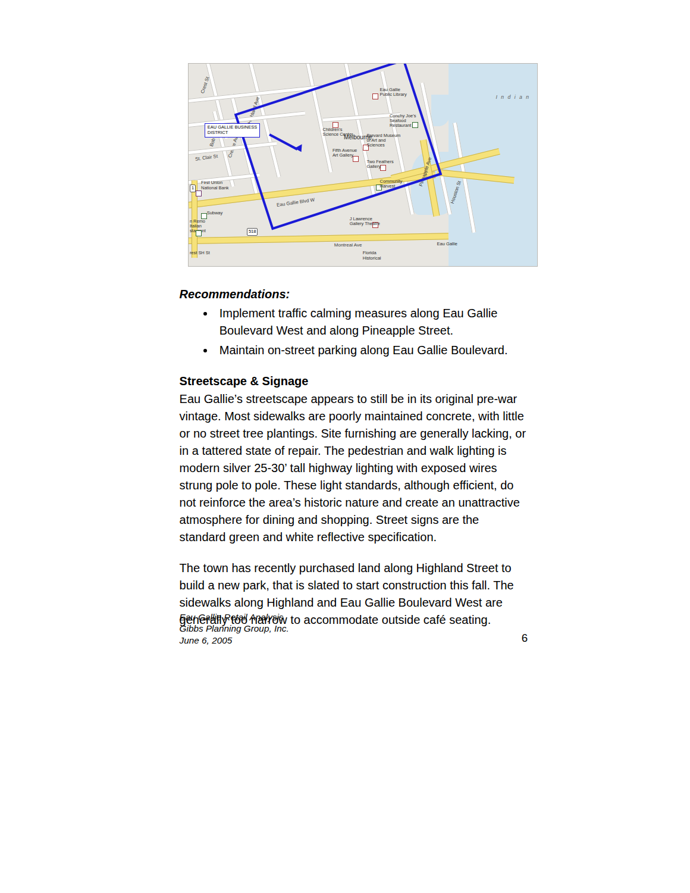I n d i a n
Crest St
Highland Ave
Creave Ave
Bob Ave
Houston St
St. Clair St
Eau Gallie Blvd W
Pineapple Ave
Montreal Ave
1
518
Eau Gallie
Public Library
Children's
Science Center
Conchy Joe's
Seafood
Restaurant
Melbourne
Brevard Museum
of Art and
Sciences
Fifth Avenue
Art Gallery
Two Feathers
Gallery
Community
Harvest
First Union
National Bank
Subway
n Remo
Italian
staurant
J Lawrence
Gallery Theatre
Eau Gallie
Florida
Historical
rest SH St
EAU GALLIE BUSINESS
DISTRICT
Recommendations:
Implement traffic calming measures along Eau Gallie Boulevard West and along Pineapple Street.
Maintain on-street parking along Eau Gallie Boulevard.
Streetscape & Signage
Eau Gallie’s streetscape appears to still be in its original pre-war vintage. Most sidewalks are poorly maintained concrete, with little or no street tree plantings. Site furnishing are generally lacking, or in a tattered state of repair. The pedestrian and walk lighting is modern silver 25-30’ tall highway lighting with exposed wires strung pole to pole. These light standards, although efficient, do not reinforce the area’s historic nature and create an unattractive atmosphere for dining and shopping. Street signs are the standard green and white reflective specification.
The town has recently purchased land along Highland Street to build a new park, that is slated to start construction this fall. The sidewalks along Highland and Eau Gallie Boulevard West are generally too narrow to accommodate outside café seating.
Eau Gallie Retail Analysis
Gibbs Planning Group, Inc.
June 6, 2005
6